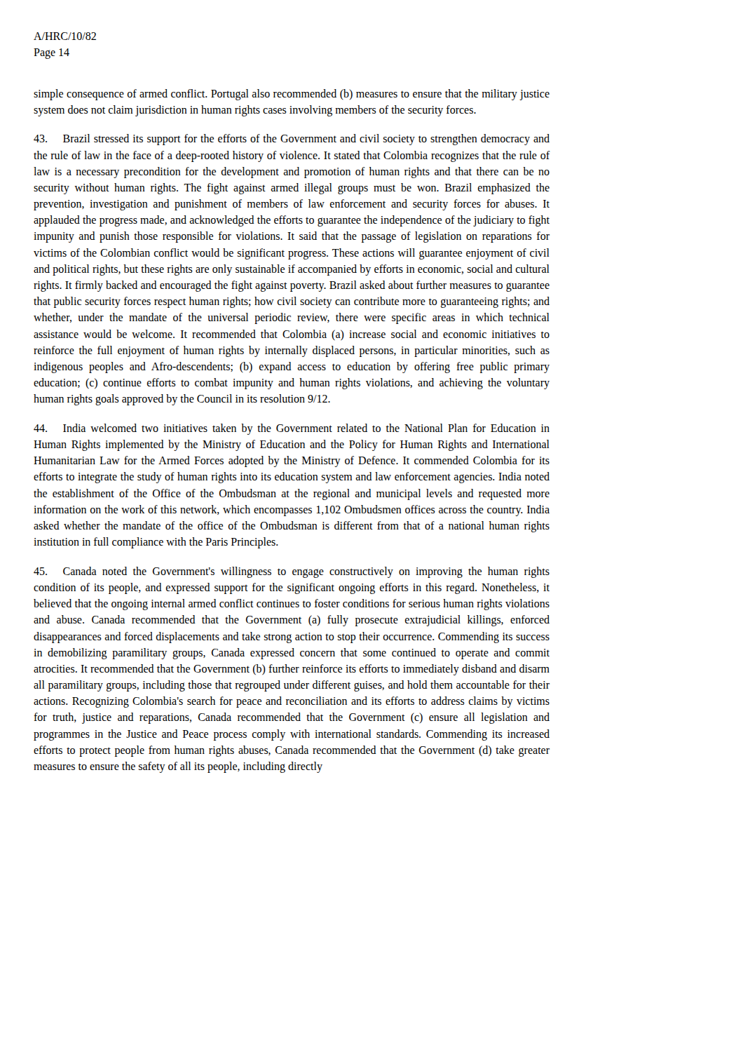A/HRC/10/82
Page 14
simple consequence of armed conflict. Portugal also recommended (b) measures to ensure that the military justice system does not claim jurisdiction in human rights cases involving members of the security forces.
43. Brazil stressed its support for the efforts of the Government and civil society to strengthen democracy and the rule of law in the face of a deep-rooted history of violence. It stated that Colombia recognizes that the rule of law is a necessary precondition for the development and promotion of human rights and that there can be no security without human rights. The fight against armed illegal groups must be won. Brazil emphasized the prevention, investigation and punishment of members of law enforcement and security forces for abuses. It applauded the progress made, and acknowledged the efforts to guarantee the independence of the judiciary to fight impunity and punish those responsible for violations. It said that the passage of legislation on reparations for victims of the Colombian conflict would be significant progress. These actions will guarantee enjoyment of civil and political rights, but these rights are only sustainable if accompanied by efforts in economic, social and cultural rights. It firmly backed and encouraged the fight against poverty. Brazil asked about further measures to guarantee that public security forces respect human rights; how civil society can contribute more to guaranteeing rights; and whether, under the mandate of the universal periodic review, there were specific areas in which technical assistance would be welcome. It recommended that Colombia (a) increase social and economic initiatives to reinforce the full enjoyment of human rights by internally displaced persons, in particular minorities, such as indigenous peoples and Afro-descendents; (b) expand access to education by offering free public primary education; (c) continue efforts to combat impunity and human rights violations, and achieving the voluntary human rights goals approved by the Council in its resolution 9/12.
44. India welcomed two initiatives taken by the Government related to the National Plan for Education in Human Rights implemented by the Ministry of Education and the Policy for Human Rights and International Humanitarian Law for the Armed Forces adopted by the Ministry of Defence. It commended Colombia for its efforts to integrate the study of human rights into its education system and law enforcement agencies. India noted the establishment of the Office of the Ombudsman at the regional and municipal levels and requested more information on the work of this network, which encompasses 1,102 Ombudsmen offices across the country. India asked whether the mandate of the office of the Ombudsman is different from that of a national human rights institution in full compliance with the Paris Principles.
45. Canada noted the Government's willingness to engage constructively on improving the human rights condition of its people, and expressed support for the significant ongoing efforts in this regard. Nonetheless, it believed that the ongoing internal armed conflict continues to foster conditions for serious human rights violations and abuse. Canada recommended that the Government (a) fully prosecute extrajudicial killings, enforced disappearances and forced displacements and take strong action to stop their occurrence. Commending its success in demobilizing paramilitary groups, Canada expressed concern that some continued to operate and commit atrocities. It recommended that the Government (b) further reinforce its efforts to immediately disband and disarm all paramilitary groups, including those that regrouped under different guises, and hold them accountable for their actions. Recognizing Colombia's search for peace and reconciliation and its efforts to address claims by victims for truth, justice and reparations, Canada recommended that the Government (c) ensure all legislation and programmes in the Justice and Peace process comply with international standards. Commending its increased efforts to protect people from human rights abuses, Canada recommended that the Government (d) take greater measures to ensure the safety of all its people, including directly